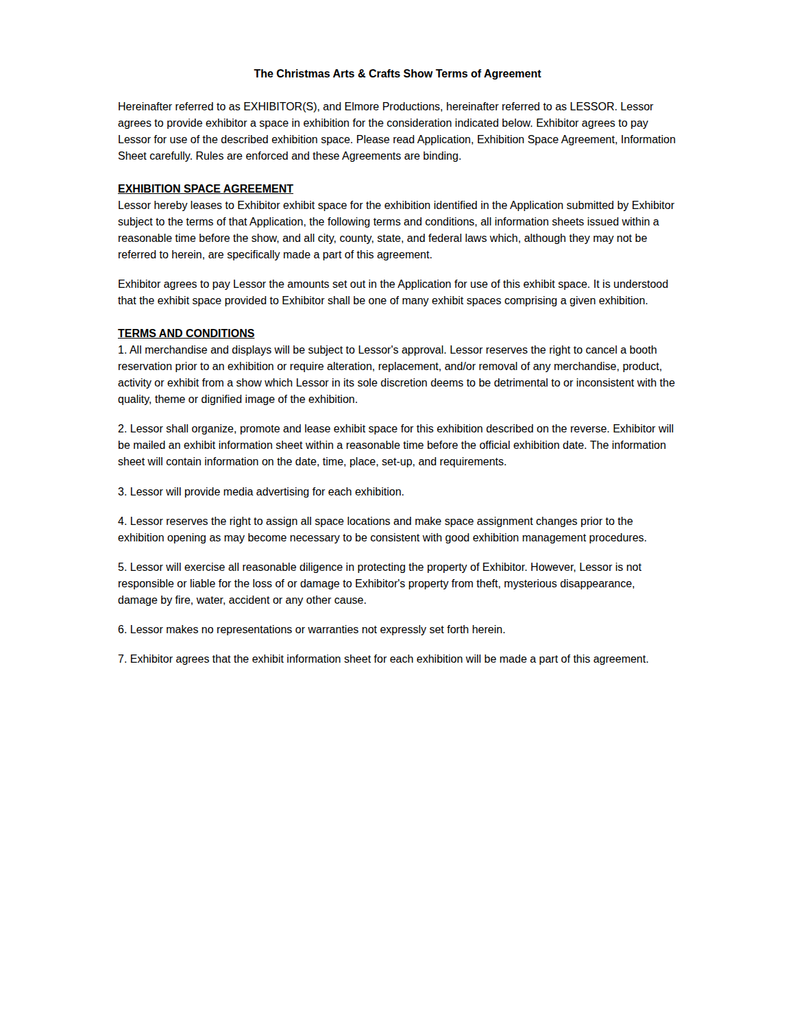The Christmas Arts & Crafts Show Terms of Agreement
Hereinafter referred to as EXHIBITOR(S), and Elmore Productions, hereinafter referred to as LESSOR. Lessor agrees to provide exhibitor a space in exhibition for the consideration indicated below. Exhibitor agrees to pay Lessor for use of the described exhibition space. Please read Application, Exhibition Space Agreement, Information Sheet carefully. Rules are enforced and these Agreements are binding.
EXHIBITION SPACE AGREEMENT
Lessor hereby leases to Exhibitor exhibit space for the exhibition identified in the Application submitted by Exhibitor subject to the terms of that Application, the following terms and conditions, all information sheets issued within a reasonable time before the show, and all city, county, state, and federal laws which, although they may not be referred to herein, are specifically made a part of this agreement.
Exhibitor agrees to pay Lessor the amounts set out in the Application for use of this exhibit space. It is understood that the exhibit space provided to Exhibitor shall be one of many exhibit spaces comprising a given exhibition.
TERMS AND CONDITIONS
1. All merchandise and displays will be subject to Lessor's approval. Lessor reserves the right to cancel a booth reservation prior to an exhibition or require alteration, replacement, and/or removal of any merchandise, product, activity or exhibit from a show which Lessor in its sole discretion deems to be detrimental to or inconsistent with the quality, theme or dignified image of the exhibition.
2. Lessor shall organize, promote and lease exhibit space for this exhibition described on the reverse. Exhibitor will be mailed an exhibit information sheet within a reasonable time before the official exhibition date. The information sheet will contain information on the date, time, place, set-up, and requirements.
3. Lessor will provide media advertising for each exhibition.
4. Lessor reserves the right to assign all space locations and make space assignment changes prior to the exhibition opening as may become necessary to be consistent with good exhibition management procedures.
5. Lessor will exercise all reasonable diligence in protecting the property of Exhibitor. However, Lessor is not responsible or liable for the loss of or damage to Exhibitor's property from theft, mysterious disappearance, damage by fire, water, accident or any other cause.
6. Lessor makes no representations or warranties not expressly set forth herein.
7. Exhibitor agrees that the exhibit information sheet for each exhibition will be made a part of this agreement.